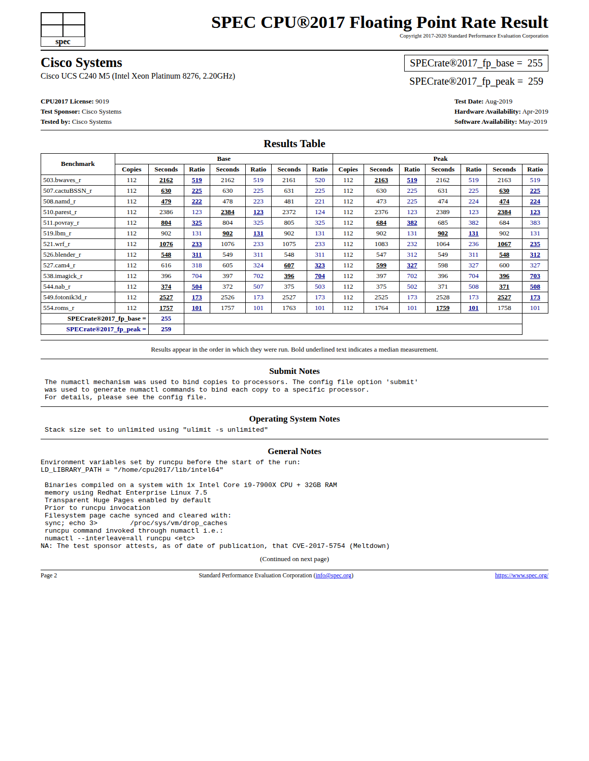spec
SPEC CPU®2017 Floating Point Rate Result
Copyright 2017-2020 Standard Performance Evaluation Corporation
Cisco Systems
Cisco UCS C240 M5 (Intel Xeon Platinum 8276, 2.20GHz)
SPECrate®2017_fp_base = 255
SPECrate®2017_fp_peak = 259
CPU2017 License: 9019
Test Sponsor: Cisco Systems
Tested by: Cisco Systems
Test Date: Aug-2019
Hardware Availability: Apr-2019
Software Availability: May-2019
Results Table
| Benchmark | Base | Peak |
| --- | --- | --- |
| Copies | Seconds | Ratio | Seconds | Ratio | Seconds | Ratio | Copies | Seconds | Ratio | Seconds | Ratio | Seconds | Ratio |
| 503.bwaves_r | 112 | 2162 | 519 | 2162 | 519 | 2161 | 520 | 112 | 2163 | 519 | 2162 | 519 | 2163 | 519 |
| 507.cactuBSSN_r | 112 | 630 | 225 | 630 | 225 | 631 | 225 | 112 | 630 | 225 | 631 | 225 | 630 | 225 |
| 508.namd_r | 112 | 479 | 222 | 478 | 223 | 481 | 221 | 112 | 473 | 225 | 474 | 224 | 474 | 224 |
| 510.parest_r | 112 | 2386 | 123 | 2384 | 123 | 2372 | 124 | 112 | 2376 | 123 | 2389 | 123 | 2384 | 123 |
| 511.povray_r | 112 | 804 | 325 | 804 | 325 | 805 | 325 | 112 | 684 | 382 | 685 | 382 | 684 | 383 |
| 519.lbm_r | 112 | 902 | 131 | 902 | 131 | 902 | 131 | 112 | 902 | 131 | 902 | 131 | 902 | 131 |
| 521.wrf_r | 112 | 1076 | 233 | 1076 | 233 | 1075 | 233 | 112 | 1083 | 232 | 1064 | 236 | 1067 | 235 |
| 526.blender_r | 112 | 548 | 311 | 549 | 311 | 548 | 311 | 112 | 547 | 312 | 549 | 311 | 548 | 312 |
| 527.cam4_r | 112 | 616 | 318 | 605 | 324 | 607 | 323 | 112 | 599 | 327 | 598 | 327 | 600 | 327 |
| 538.imagick_r | 112 | 396 | 704 | 397 | 702 | 396 | 704 | 112 | 397 | 702 | 396 | 704 | 396 | 703 |
| 544.nab_r | 112 | 374 | 504 | 372 | 507 | 375 | 503 | 112 | 375 | 502 | 371 | 508 | 371 | 508 |
| 549.fotonik3d_r | 112 | 2527 | 173 | 2526 | 173 | 2527 | 173 | 112 | 2525 | 173 | 2528 | 173 | 2527 | 173 |
| 554.roms_r | 112 | 1757 | 101 | 1757 | 101 | 1763 | 101 | 112 | 1764 | 101 | 1759 | 101 | 1758 | 101 |
| SPECrate®2017_fp_base = | 255 | |
| SPECrate®2017_fp_peak = | 259 | |
Results appear in the order in which they were run. Bold underlined text indicates a median measurement.
Submit Notes
 The numactl mechanism was used to bind copies to processors. The config file option 'submit'
 was used to generate numactl commands to bind each copy to a specific processor.
 For details, please see the config file.
Operating System Notes
 Stack size set to unlimited using "ulimit -s unlimited"
General Notes
Environment variables set by runcpu before the start of the run:
LD_LIBRARY_PATH = "/home/cpu2017/lib/intel64"

 Binaries compiled on a system with 1x Intel Core i9-7900X CPU + 32GB RAM
 memory using Redhat Enterprise Linux 7.5
 Transparent Huge Pages enabled by default
 Prior to runcpu invocation
 Filesystem page cache synced and cleared with:
 sync; echo 3>        /proc/sys/vm/drop_caches
 runcpu command invoked through numactl i.e.:
 numactl --interleave=all runcpu <etc>
NA: The test sponsor attests, as of date of publication, that CVE-2017-5754 (Meltdown)
(Continued on next page)
Page 2
Standard Performance Evaluation Corporation (info@spec.org)
https://www.spec.org/